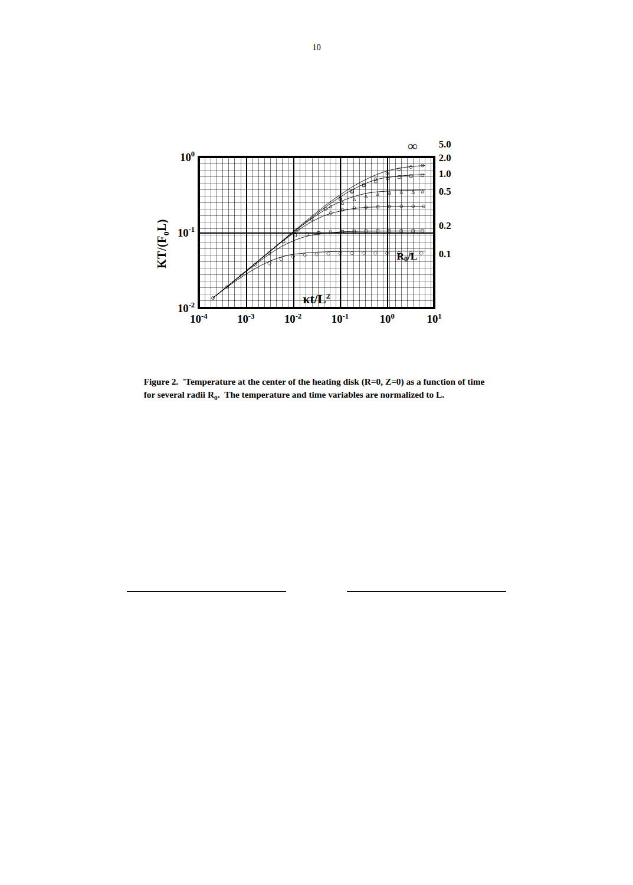10
KT/(F0L)
100
10-1
10-2
10-4
10-3
10-2
10-1
100
101
∞
R0/L
5.0 2.0 1.0 0.5 0.2 0.1
κt/L2
Figure 2. 'Temperature at the center of the heating disk (R=0, Z=0) as a function of time for several radii R0. The temperature and time variables are normalized to L.